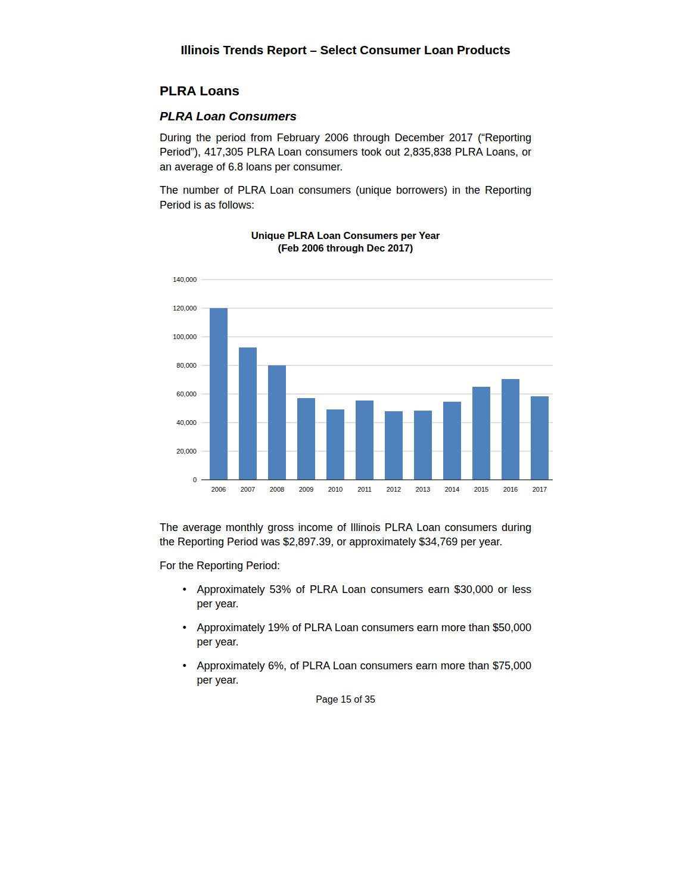Illinois Trends Report – Select Consumer Loan Products
PLRA Loans
PLRA Loan Consumers
During the period from February 2006 through December 2017 (“Reporting Period”), 417,305 PLRA Loan consumers took out 2,835,838 PLRA Loans, or an average of 6.8 loans per consumer.
The number of PLRA Loan consumers (unique borrowers) in the Reporting Period is as follows:
Unique PLRA Loan Consumers per Year
(Feb 2006 through Dec 2017)
140,000 120,000 100,000 80,000 60,000 40,000 20,000 0 2006 2007 2008 2009 2010 2011 2012 2013 2014 2015 2016 2017
The average monthly gross income of Illinois PLRA Loan consumers during the Reporting Period was $2,897.39, or approximately $34,769 per year.
For the Reporting Period:
Approximately 53% of PLRA Loan consumers earn $30,000 or less per year.
Approximately 19% of PLRA Loan consumers earn more than $50,000 per year.
Approximately 6%, of PLRA Loan consumers earn more than $75,000 per year.
Page 15 of 35